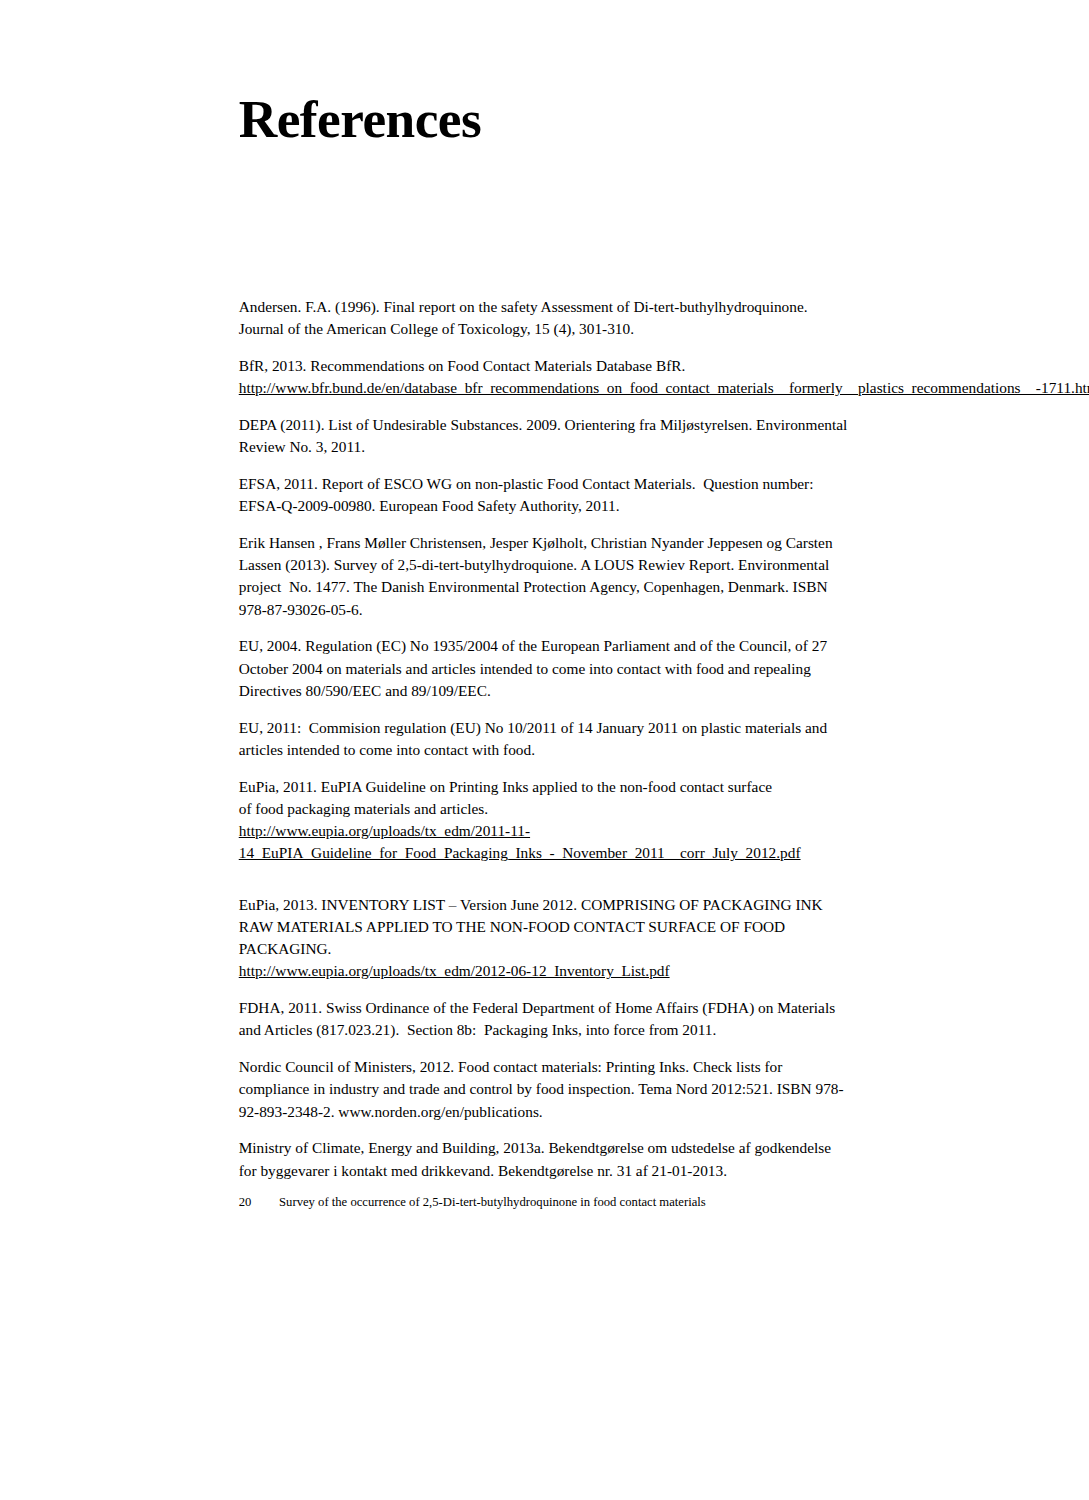References
Andersen. F.A. (1996). Final report on the safety Assessment of Di-tert-buthylhydroquinone. Journal of the American College of Toxicology, 15 (4), 301-310.
BfR, 2013. Recommendations on Food Contact Materials Database BfR.
http://www.bfr.bund.de/en/database_bfr_recommendations_on_food_contact_materials__formerly__plastics_recommendations__-1711.html
DEPA (2011). List of Undesirable Substances. 2009. Orientering fra Miljøstyrelsen. Environmental Review No. 3, 2011.
EFSA, 2011. Report of ESCO WG on non-plastic Food Contact Materials. Question number: EFSA-Q-2009-00980. European Food Safety Authority, 2011.
Erik Hansen , Frans Møller Christensen, Jesper Kjølholt, Christian Nyander Jeppesen og Carsten Lassen (2013). Survey of 2,5-di-tert-butylhydroquione. A LOUS Rewiev Report. Environmental project No. 1477. The Danish Environmental Protection Agency, Copenhagen, Denmark. ISBN 978-87-93026-05-6.
EU, 2004. Regulation (EC) No 1935/2004 of the European Parliament and of the Council, of 27 October 2004 on materials and articles intended to come into contact with food and repealing Directives 80/590/EEC and 89/109/EEC.
EU, 2011: Commision regulation (EU) No 10/2011 of 14 January 2011 on plastic materials and articles intended to come into contact with food.
EuPia, 2011. EuPIA Guideline on Printing Inks applied to the non-food contact surface
of food packaging materials and articles.
http://www.eupia.org/uploads/tx_edm/2011-11-
14_EuPIA_Guideline_for_Food_Packaging_Inks_-_November_2011__corr_July_2012.pdf
EuPia, 2013. INVENTORY LIST – Version June 2012. COMPRISING OF PACKAGING INK RAW MATERIALS APPLIED TO THE NON-FOOD CONTACT SURFACE OF FOOD PACKAGING.
http://www.eupia.org/uploads/tx_edm/2012-06-12_Inventory_List.pdf
FDHA, 2011. Swiss Ordinance of the Federal Department of Home Affairs (FDHA) on Materials and Articles (817.023.21). Section 8b: Packaging Inks, into force from 2011.
Nordic Council of Ministers, 2012. Food contact materials: Printing Inks. Check lists for compliance in industry and trade and control by food inspection. Tema Nord 2012:521. ISBN 978-92-893-2348-2. www.norden.org/en/publications.
Ministry of Climate, Energy and Building, 2013a. Bekendtgørelse om udstedelse af godkendelse for byggevarer i kontakt med drikkevand. Bekendtgørelse nr. 31 af 21-01-2013.
20 Survey of the occurrence of 2,5-Di-tert-butylhydroquinone in food contact materials